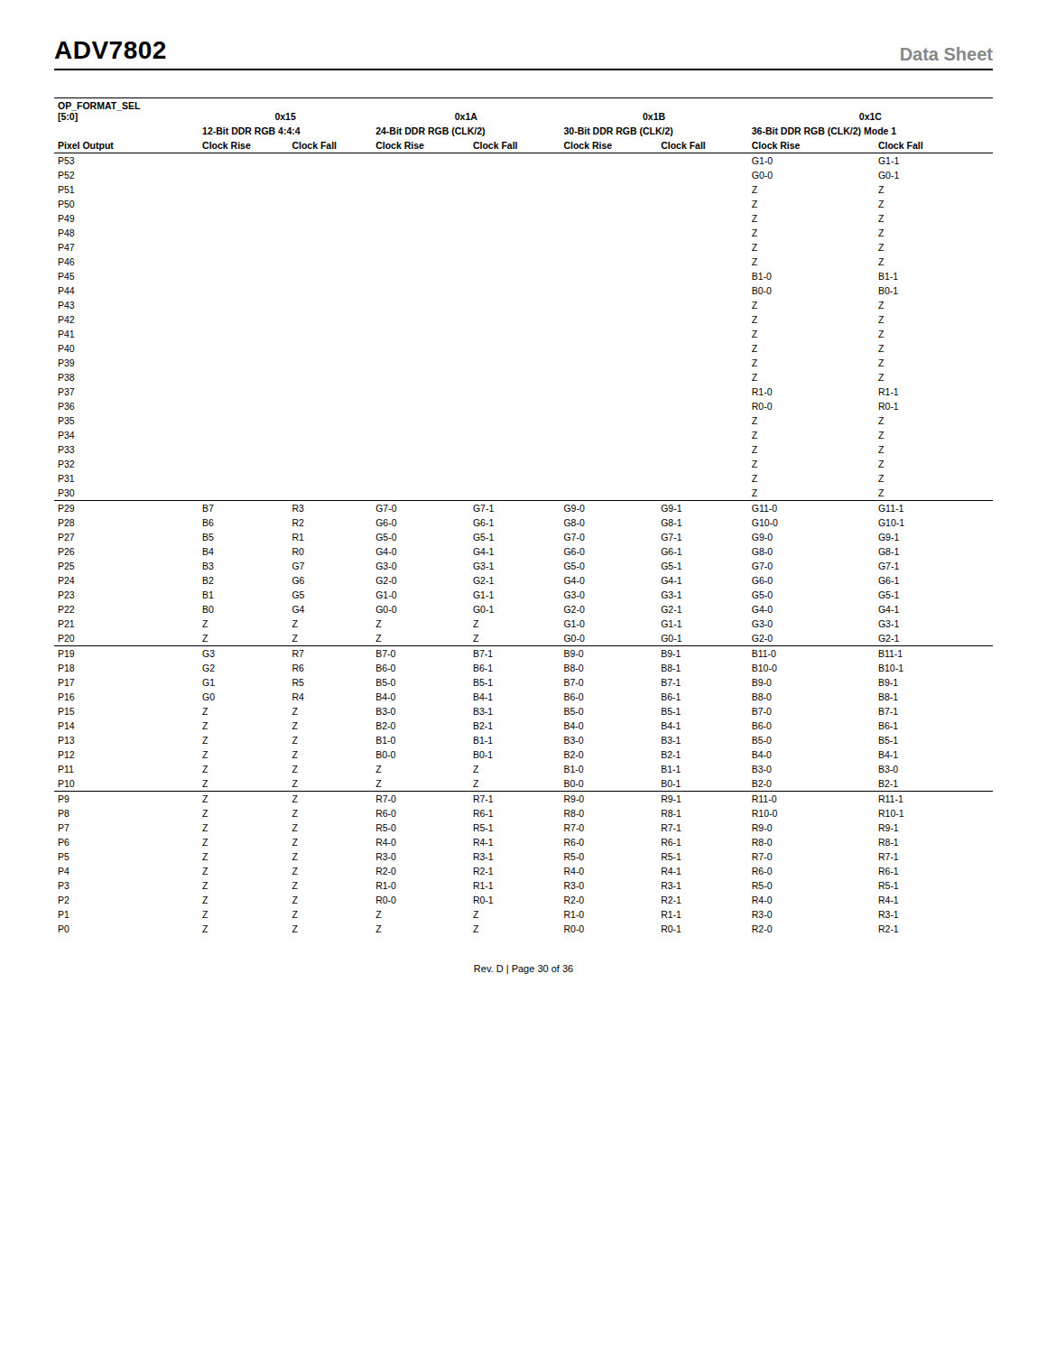ADV7802
Data Sheet
| OP_FORMAT_SEL [5:0] | 0x15 | 0x1A | 0x1B | 0x1C |
| --- | --- | --- | --- | --- |
| | 12-Bit DDR RGB 4:4:4 | 24-Bit DDR RGB (CLK/2) | 30-Bit DDR RGB (CLK/2) | 36-Bit DDR RGB (CLK/2) Mode 1 |
| Pixel Output | Clock Rise | Clock Fall | Clock Rise | Clock Fall | Clock Rise | Clock Fall | Clock Rise | Clock Fall |
| P53 | | | | | | | G1-0 | G1-1 |
| P52 | | | | | | | G0-0 | G0-1 |
| P51 | | | | | | | Z | Z |
| P50 | | | | | | | Z | Z |
| P49 | | | | | | | Z | Z |
| P48 | | | | | | | Z | Z |
| P47 | | | | | | | Z | Z |
| P46 | | | | | | | Z | Z |
| P45 | | | | | | | B1-0 | B1-1 |
| P44 | | | | | | | B0-0 | B0-1 |
| P43 | | | | | | | Z | Z |
| P42 | | | | | | | Z | Z |
| P41 | | | | | | | Z | Z |
| P40 | | | | | | | Z | Z |
| P39 | | | | | | | Z | Z |
| P38 | | | | | | | Z | Z |
| P37 | | | | | | | R1-0 | R1-1 |
| P36 | | | | | | | R0-0 | R0-1 |
| P35 | | | | | | | Z | Z |
| P34 | | | | | | | Z | Z |
| P33 | | | | | | | Z | Z |
| P32 | | | | | | | Z | Z |
| P31 | | | | | | | Z | Z |
| P30 | | | | | | | Z | Z |
| P29 | B7 | R3 | G7-0 | G7-1 | G9-0 | G9-1 | G11-0 | G11-1 |
| P28 | B6 | R2 | G6-0 | G6-1 | G8-0 | G8-1 | G10-0 | G10-1 |
| P27 | B5 | R1 | G5-0 | G5-1 | G7-0 | G7-1 | G9-0 | G9-1 |
| P26 | B4 | R0 | G4-0 | G4-1 | G6-0 | G6-1 | G8-0 | G8-1 |
| P25 | B3 | G7 | G3-0 | G3-1 | G5-0 | G5-1 | G7-0 | G7-1 |
| P24 | B2 | G6 | G2-0 | G2-1 | G4-0 | G4-1 | G6-0 | G6-1 |
| P23 | B1 | G5 | G1-0 | G1-1 | G3-0 | G3-1 | G5-0 | G5-1 |
| P22 | B0 | G4 | G0-0 | G0-1 | G2-0 | G2-1 | G4-0 | G4-1 |
| P21 | Z | Z | Z | Z | G1-0 | G1-1 | G3-0 | G3-1 |
| P20 | Z | Z | Z | Z | G0-0 | G0-1 | G2-0 | G2-1 |
| P19 | G3 | R7 | B7-0 | B7-1 | B9-0 | B9-1 | B11-0 | B11-1 |
| P18 | G2 | R6 | B6-0 | B6-1 | B8-0 | B8-1 | B10-0 | B10-1 |
| P17 | G1 | R5 | B5-0 | B5-1 | B7-0 | B7-1 | B9-0 | B9-1 |
| P16 | G0 | R4 | B4-0 | B4-1 | B6-0 | B6-1 | B8-0 | B8-1 |
| P15 | Z | Z | B3-0 | B3-1 | B5-0 | B5-1 | B7-0 | B7-1 |
| P14 | Z | Z | B2-0 | B2-1 | B4-0 | B4-1 | B6-0 | B6-1 |
| P13 | Z | Z | B1-0 | B1-1 | B3-0 | B3-1 | B5-0 | B5-1 |
| P12 | Z | Z | B0-0 | B0-1 | B2-0 | B2-1 | B4-0 | B4-1 |
| P11 | Z | Z | Z | Z | B1-0 | B1-1 | B3-0 | B3-0 |
| P10 | Z | Z | Z | Z | B0-0 | B0-1 | B2-0 | B2-1 |
| P9 | Z | Z | R7-0 | R7-1 | R9-0 | R9-1 | R11-0 | R11-1 |
| P8 | Z | Z | R6-0 | R6-1 | R8-0 | R8-1 | R10-0 | R10-1 |
| P7 | Z | Z | R5-0 | R5-1 | R7-0 | R7-1 | R9-0 | R9-1 |
| P6 | Z | Z | R4-0 | R4-1 | R6-0 | R6-1 | R8-0 | R8-1 |
| P5 | Z | Z | R3-0 | R3-1 | R5-0 | R5-1 | R7-0 | R7-1 |
| P4 | Z | Z | R2-0 | R2-1 | R4-0 | R4-1 | R6-0 | R6-1 |
| P3 | Z | Z | R1-0 | R1-1 | R3-0 | R3-1 | R5-0 | R5-1 |
| P2 | Z | Z | R0-0 | R0-1 | R2-0 | R2-1 | R4-0 | R4-1 |
| P1 | Z | Z | Z | Z | R1-0 | R1-1 | R3-0 | R3-1 |
| P0 | Z | Z | Z | Z | R0-0 | R0-1 | R2-0 | R2-1 |
Rev. D | Page 30 of 36